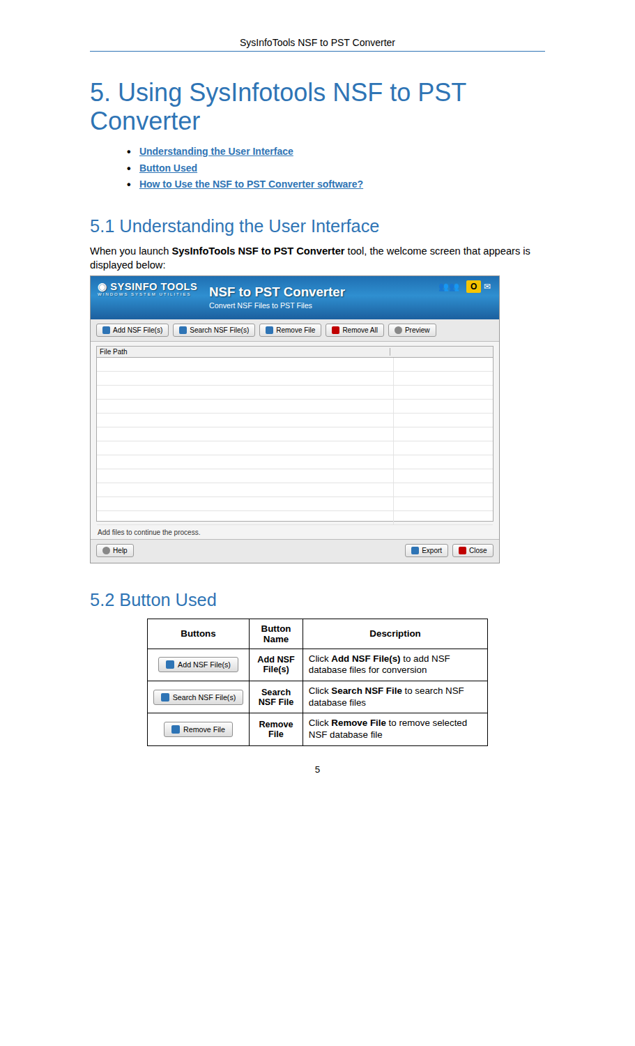SysInfoTools NSF to PST Converter
5. Using SysInfotools NSF to PST
Converter
Understanding the User Interface
Button Used
How to Use the NSF to PST Converter software?
5.1 Understanding the User Interface
When you launch SysInfoTools NSF to PST Converter tool, the welcome screen that appears is displayed below:
◉ SYSINFO TOOLSWINDOWS SYSTEM UTILITIES
NSF to PST Converter
Convert NSF Files to PST Files
👥👥 O ✉
Add NSF File(s) Search NSF File(s) Remove File Remove All Preview
File Path
Add files to continue the process.
Help Export Close
5.2 Button Used
| Buttons | Button Name | Description |
| --- | --- | --- |
| Add NSF File(s) | Add NSF File(s) | Click Add NSF File(s) to add NSF database files for conversion |
| Search NSF File(s) | Search NSF File | Click Search NSF File to search NSF database files |
| Remove File | Remove File | Click Remove File to remove selected NSF database file |
5